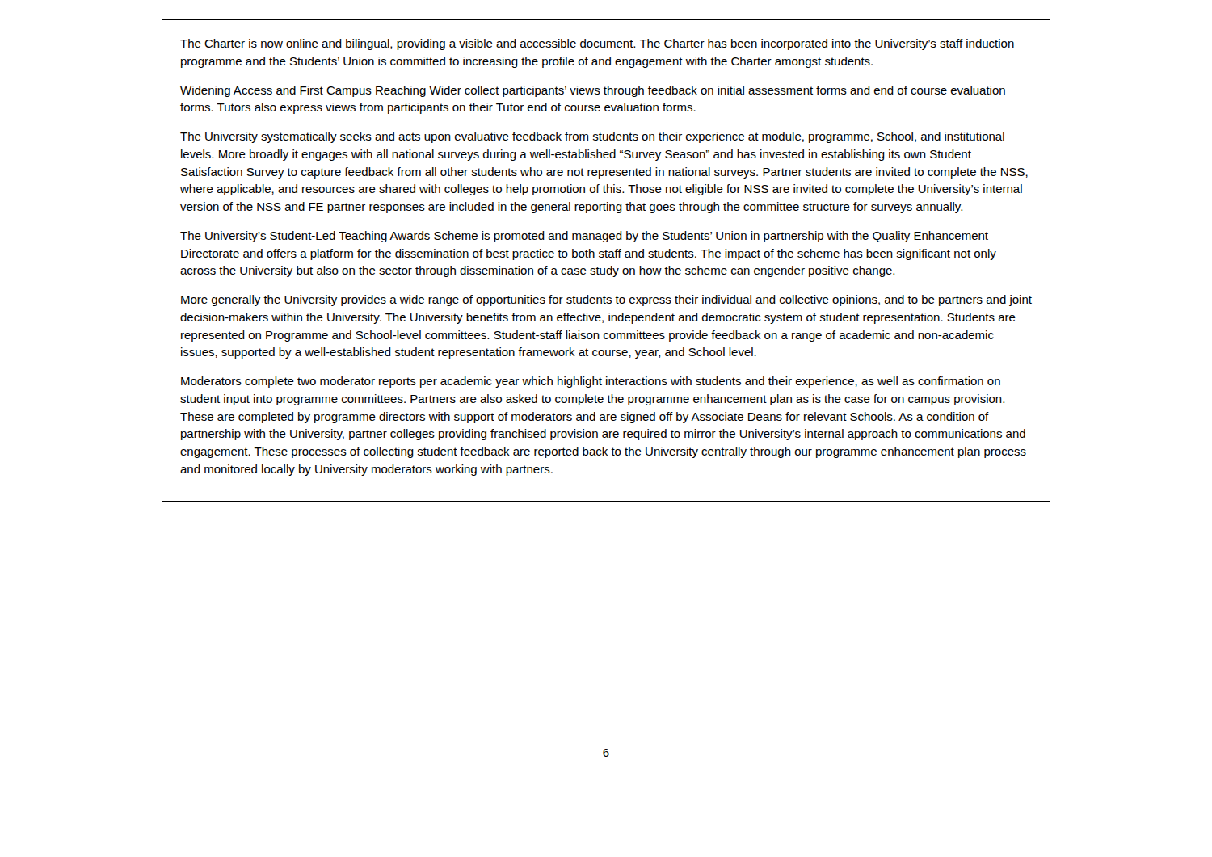The Charter is now online and bilingual, providing a visible and accessible document. The Charter has been incorporated into the University’s staff induction programme and the Students’ Union is committed to increasing the profile of and engagement with the Charter amongst students.
Widening Access and First Campus Reaching Wider collect participants’ views through feedback on initial assessment forms and end of course evaluation forms. Tutors also express views from participants on their Tutor end of course evaluation forms.
The University systematically seeks and acts upon evaluative feedback from students on their experience at module, programme, School, and institutional levels. More broadly it engages with all national surveys during a well-established “Survey Season” and has invested in establishing its own Student Satisfaction Survey to capture feedback from all other students who are not represented in national surveys. Partner students are invited to complete the NSS, where applicable, and resources are shared with colleges to help promotion of this. Those not eligible for NSS are invited to complete the University’s internal version of the NSS and FE partner responses are included in the general reporting that goes through the committee structure for surveys annually.
The University’s Student-Led Teaching Awards Scheme is promoted and managed by the Students’ Union in partnership with the Quality Enhancement Directorate and offers a platform for the dissemination of best practice to both staff and students. The impact of the scheme has been significant not only across the University but also on the sector through dissemination of a case study on how the scheme can engender positive change.
More generally the University provides a wide range of opportunities for students to express their individual and collective opinions, and to be partners and joint decision-makers within the University. The University benefits from an effective, independent and democratic system of student representation. Students are represented on Programme and School-level committees. Student-staff liaison committees provide feedback on a range of academic and non-academic issues, supported by a well-established student representation framework at course, year, and School level.
Moderators complete two moderator reports per academic year which highlight interactions with students and their experience, as well as confirmation on student input into programme committees. Partners are also asked to complete the programme enhancement plan as is the case for on campus provision. These are completed by programme directors with support of moderators and are signed off by Associate Deans for relevant Schools. As a condition of partnership with the University, partner colleges providing franchised provision are required to mirror the University’s internal approach to communications and engagement. These processes of collecting student feedback are reported back to the University centrally through our programme enhancement plan process and monitored locally by University moderators working with partners.
6